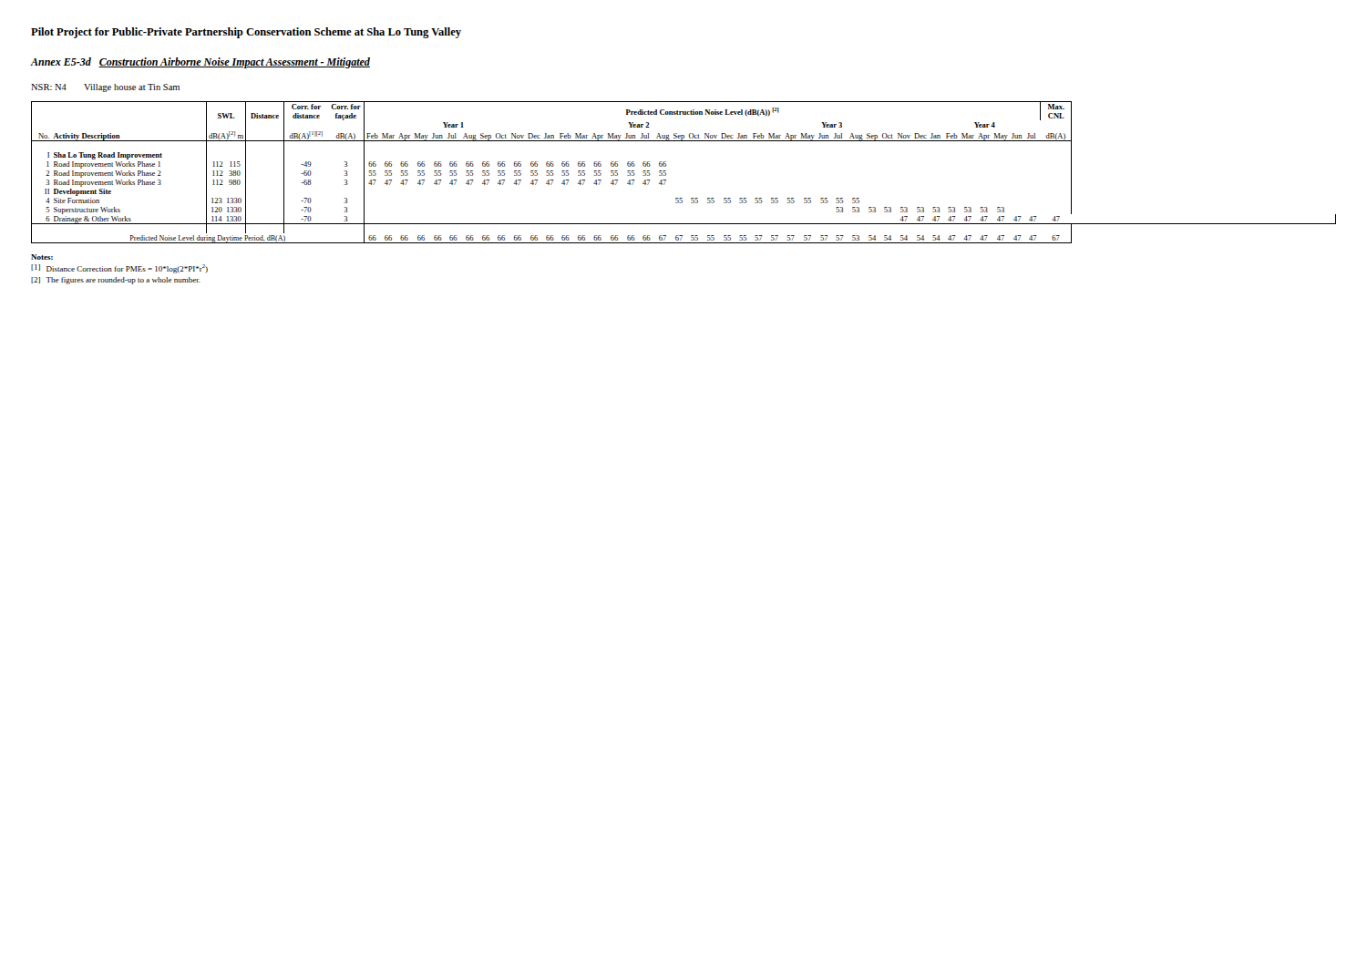Pilot Project for Public-Private Partnership Conservation Scheme at Sha Lo Tung Valley
Annex E5-3d Construction Airborne Noise Impact Assessment - Mitigated
NSR: N4 Village house at Tin Sam
| | SWL | Distance | Corr. for | Corr. for | Predicted Construction Noise Level (dB(A)) [2] | Max. |
| --- | --- | --- | --- | --- | --- | --- |
| distance | façade | CNL |
| | | | | | Year 1 | Year 2 | Year 3 | Year 4 | |
| No. | Activity Description | dB(A) [2] m | | dB(A) [1][2] | dB(A) | Feb | Mar | Apr | May | Jun | Jul | Aug | Sep | Oct | Nov | Dec | Jan | Feb | Mar | Apr | May | Jun | Jul | Aug | Sep | Oct | Nov | Dec | Jan | Feb | Mar | Apr | May | Jun | Jul | Aug | Sep | Oct | Nov | Dec | Jan | Feb | Mar | Apr | May | Jun | Jul | dB(A) |
| I | Sha Lo Tung Road Improvement | | | | | | |
| 1 | Road Improvement Works Phase 1 | 112 115 | | -49 | 3 | 66 | 66 | 66 | 66 | 66 | 66 | 66 | 66 | 66 | 66 | 66 | 66 | 66 | 66 | 66 | 66 | 66 | 66 | 66 | | | | | | | | | | | | | | | | | | | | | | | | |
| 2 | Road Improvement Works Phase 2 | 112 380 | | -60 | 3 | 55 | 55 | 55 | 55 | 55 | 55 | 55 | 55 | 55 | 55 | 55 | 55 | 55 | 55 | 55 | 55 | 55 | 55 | 55 | | | | | | | | | | | | | | | | | | | | | | | | |
| 3 | Road Improvement Works Phase 3 | 112 980 | | -68 | 3 | 47 | 47 | 47 | 47 | 47 | 47 | 47 | 47 | 47 | 47 | 47 | 47 | 47 | 47 | 47 | 47 | 47 | 47 | 47 | | | | | | | | | | | | | | | | | | | | | | | | |
| II | Development Site | | | | | | |
| 4 | Site Formation | 123 1330 | | -70 | 3 | | | | | | | | | | | | | | | | | | | | 55 | 55 | 55 | 55 | 55 | 55 | 55 | 55 | 55 | 55 | 55 | 55 | | | | | | | | | | | | |
| 5 | Superstructure Works | 120 1330 | | -70 | 3 | | | | | | | | | | | | | | | | | | | | | | | | | | | | | | 53 | 53 | 53 | 53 | 53 | 53 | 53 | 53 | 53 | 53 | 53 | | | |
| 6 | Drainage & Other Works | 114 1330 | | -70 | 3 | | | | | | | | | | | | | | | | | | | | | | | | | | | | | | | | | | 47 | 47 | 47 | 47 | 47 | 47 | 47 | 47 | 47 | 47 | |
| | Predicted Noise Level during Daytime Period, dB(A) | 66 | 66 | 66 | 66 | 66 | 66 | 66 | 66 | 66 | 66 | 66 | 66 | 66 | 66 | 66 | 66 | 66 | 66 | 67 | 67 | 55 | 55 | 55 | 55 | 57 | 57 | 57 | 57 | 57 | 57 | 53 | 54 | 54 | 54 | 54 | 54 | 47 | 47 | 47 | 47 | 47 | 47 | 67 |
Notes:
| [1] | Distance Correction for PMEs = 10*log(2*PI*r 2 ) |
| [2] | The figures are rounded-up to a whole number. |